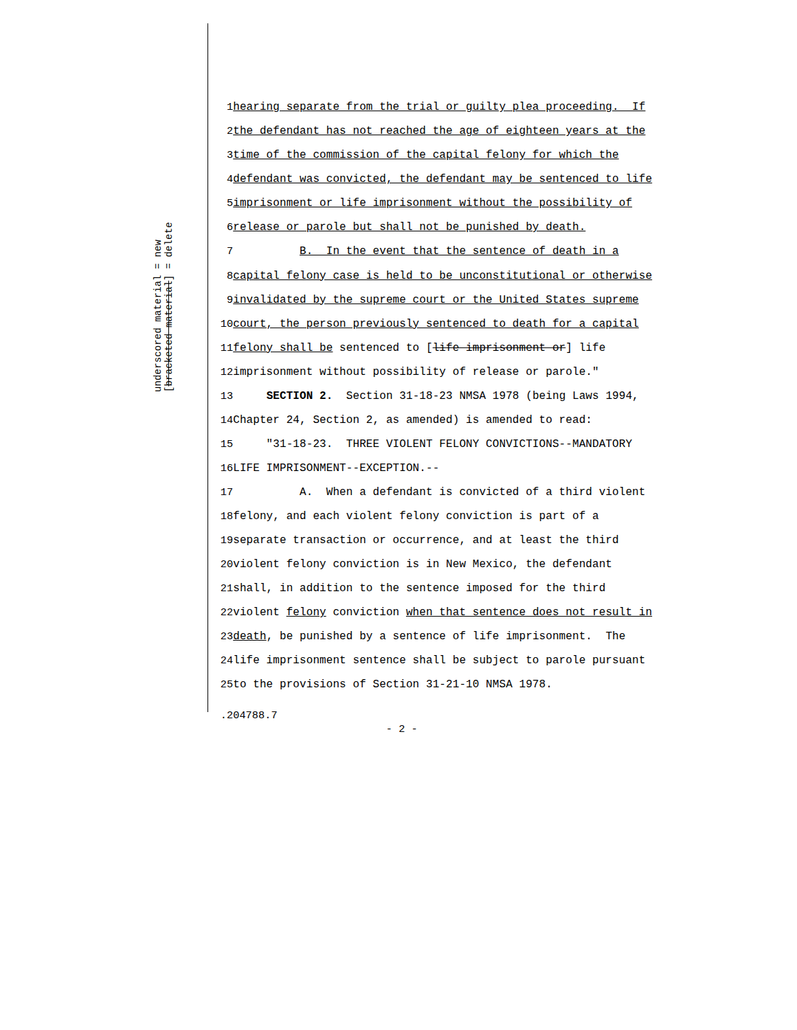underscored material = new
[bracketed material] = delete
| 1 | hearing separate from the trial or guilty plea proceeding. If |
| 2 | the defendant has not reached the age of eighteen years at the |
| 3 | time of the commission of the capital felony for which the |
| 4 | defendant was convicted, the defendant may be sentenced to life |
| 5 | imprisonment or life imprisonment without the possibility of |
| 6 | release or parole but shall not be punished by death. |
| 7 | B. In the event that the sentence of death in a |
| 8 | capital felony case is held to be unconstitutional or otherwise |
| 9 | invalidated by the supreme court or the United States supreme |
| 10 | court, the person previously sentenced to death for a capital |
| 11 | felony shall be sentenced to [ life imprisonment or ] life |
| 12 | imprisonment without possibility of release or parole." |
| 13 | SECTION 2. Section 31-18-23 NMSA 1978 (being Laws 1994, |
| 14 | Chapter 24, Section 2, as amended) is amended to read: |
| 15 | "31-18-23. THREE VIOLENT FELONY CONVICTIONS--MANDATORY |
| 16 | LIFE IMPRISONMENT--EXCEPTION.-- |
| 17 | A. When a defendant is convicted of a third violent |
| 18 | felony, and each violent felony conviction is part of a |
| 19 | separate transaction or occurrence, and at least the third |
| 20 | violent felony conviction is in New Mexico, the defendant |
| 21 | shall, in addition to the sentence imposed for the third |
| 22 | violent felony conviction when that sentence does not result in |
| 23 | death , be punished by a sentence of life imprisonment. The |
| 24 | life imprisonment sentence shall be subject to parole pursuant |
| 25 | to the provisions of Section 31-21-10 NMSA 1978. |
.204788.7
- 2 -